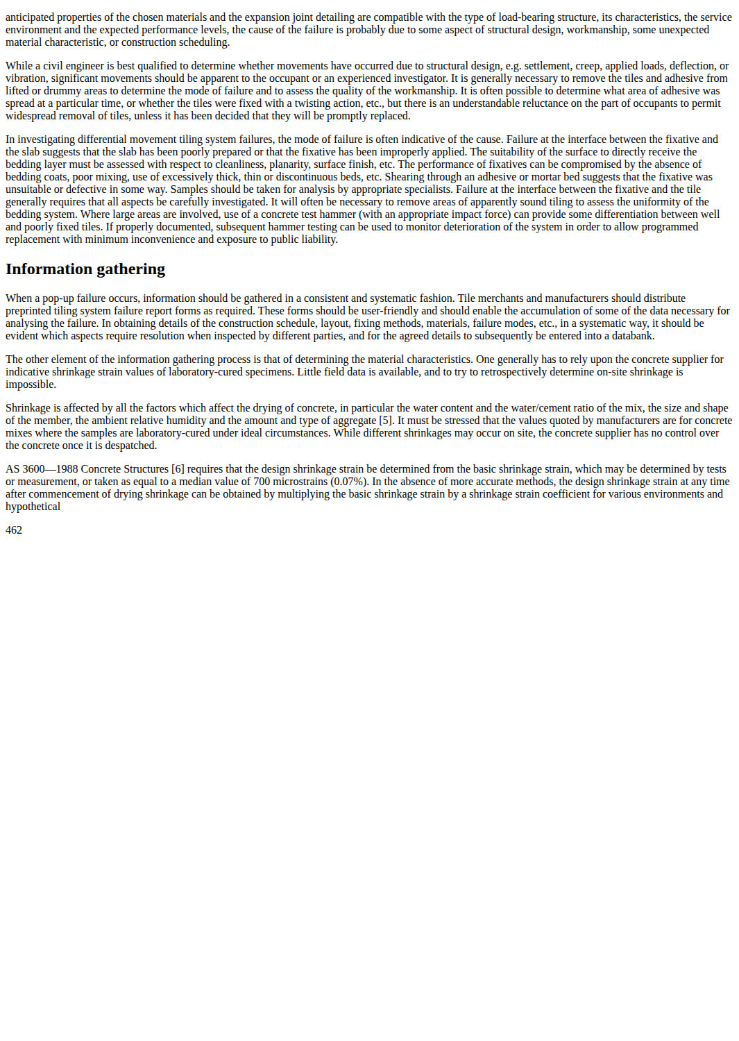anticipated properties of the chosen materials and the expansion joint detailing are compatible with the type of load-bearing structure, its characteristics, the service environment and the expected performance levels, the cause of the failure is probably due to some aspect of structural design, workmanship, some unexpected material characteristic, or construction scheduling.
While a civil engineer is best qualified to determine whether movements have occurred due to structural design, e.g. settlement, creep, applied loads, deflection, or vibration, significant movements should be apparent to the occupant or an experienced investigator. It is generally necessary to remove the tiles and adhesive from lifted or drummy areas to determine the mode of failure and to assess the quality of the workmanship. It is often possible to determine what area of adhesive was spread at a particular time, or whether the tiles were fixed with a twisting action, etc., but there is an understandable reluctance on the part of occupants to permit widespread removal of tiles, unless it has been decided that they will be promptly replaced.
In investigating differential movement tiling system failures, the mode of failure is often indicative of the cause. Failure at the interface between the fixative and the slab suggests that the slab has been poorly prepared or that the fixative has been improperly applied. The suitability of the surface to directly receive the bedding layer must be assessed with respect to cleanliness, planarity, surface finish, etc. The performance of fixatives can be compromised by the absence of bedding coats, poor mixing, use of excessively thick, thin or discontinuous beds, etc. Shearing through an adhesive or mortar bed suggests that the fixative was unsuitable or defective in some way. Samples should be taken for analysis by appropriate specialists. Failure at the interface between the fixative and the tile generally requires that all aspects be carefully investigated. It will often be necessary to remove areas of apparently sound tiling to assess the uniformity of the bedding system. Where large areas are involved, use of a concrete test hammer (with an appropriate impact force) can provide some differentiation between well and poorly fixed tiles. If properly documented, subsequent hammer testing can be used to monitor deterioration of the system in order to allow programmed replacement with minimum inconvenience and exposure to public liability.
Information gathering
When a pop-up failure occurs, information should be gathered in a consistent and systematic fashion. Tile merchants and manufacturers should distribute preprinted tiling system failure report forms as required. These forms should be user-friendly and should enable the accumulation of some of the data necessary for analysing the failure. In obtaining details of the construction schedule, layout, fixing methods, materials, failure modes, etc., in a systematic way, it should be evident which aspects require resolution when inspected by different parties, and for the agreed details to subsequently be entered into a databank.
The other element of the information gathering process is that of determining the material characteristics. One generally has to rely upon the concrete supplier for indicative shrinkage strain values of laboratory-cured specimens. Little field data is available, and to try to retrospectively determine on-site shrinkage is impossible.
Shrinkage is affected by all the factors which affect the drying of concrete, in particular the water content and the water/cement ratio of the mix, the size and shape of the member, the ambient relative humidity and the amount and type of aggregate [5]. It must be stressed that the values quoted by manufacturers are for concrete mixes where the samples are laboratory-cured under ideal circumstances. While different shrinkages may occur on site, the concrete supplier has no control over the concrete once it is despatched.
AS 3600—1988 Concrete Structures [6] requires that the design shrinkage strain be determined from the basic shrinkage strain, which may be determined by tests or measurement, or taken as equal to a median value of 700 microstrains (0.07%). In the absence of more accurate methods, the design shrinkage strain at any time after commencement of drying shrinkage can be obtained by multiplying the basic shrinkage strain by a shrinkage strain coefficient for various environments and hypothetical
462